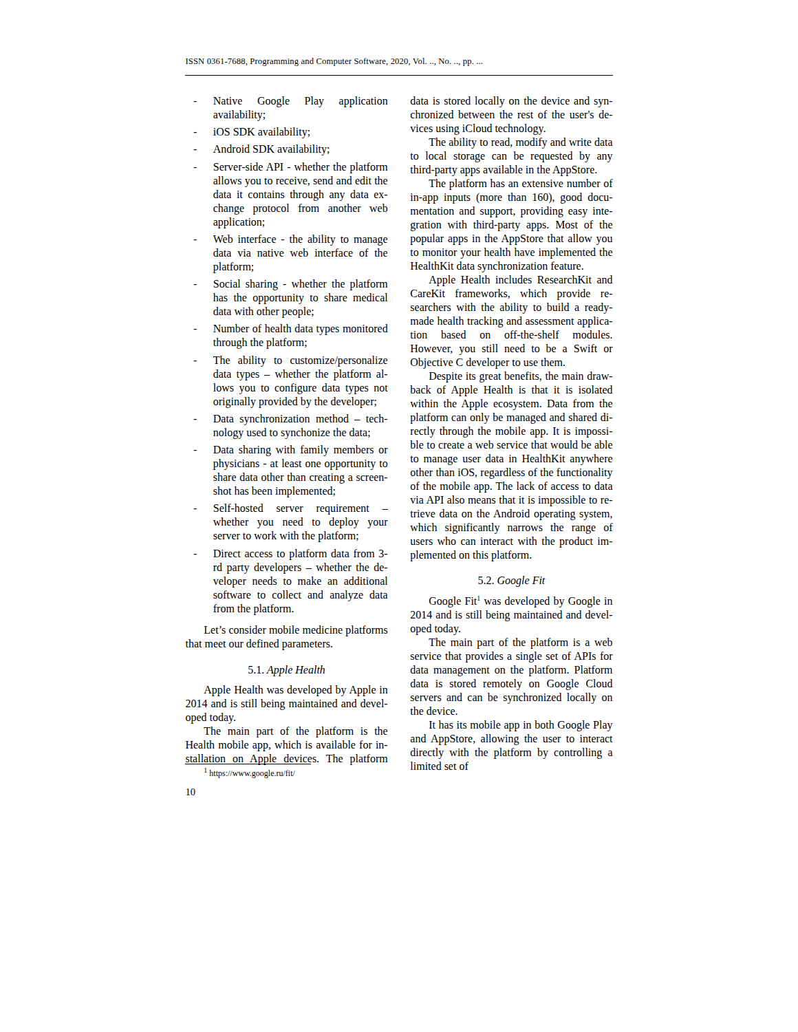ISSN 0361-7688, Programming and Computer Software, 2020, Vol. .., No. .., pp. ...
Native Google Play application availability;
iOS SDK availability;
Android SDK availability;
Server-side API - whether the platform allows you to receive, send and edit the data it contains through any data exchange protocol from another web application;
Web interface - the ability to manage data via native web interface of the platform;
Social sharing - whether the platform has the opportunity to share medical data with other people;
Number of health data types monitored through the platform;
The ability to customize/personalize data types – whether the platform allows you to configure data types not originally provided by the developer;
Data synchronization method – technology used to synchonize the data;
Data sharing with family members or physicians - at least one opportunity to share data other than creating a screenshot has been implemented;
Self-hosted server requirement – whether you need to deploy your server to work with the platform;
Direct access to platform data from 3-rd party developers – whether the developer needs to make an additional software to collect and analyze data from the platform.
Let’s consider mobile medicine platforms that meet our defined parameters.
5.1. Apple Health
Apple Health was developed by Apple in 2014 and is still being maintained and developed today.
The main part of the platform is the Health mobile app, which is available for installation on Apple devices. The platform data is stored locally on the device and synchronized between the rest of the user's devices using iCloud technology.
The ability to read, modify and write data to local storage can be requested by any third-party apps available in the AppStore.
The platform has an extensive number of in-app inputs (more than 160), good documentation and support, providing easy integration with third-party apps. Most of the popular apps in the AppStore that allow you to monitor your health have implemented the HealthKit data synchronization feature.
Apple Health includes ResearchKit and CareKit frameworks, which provide researchers with the ability to build a ready-made health tracking and assessment application based on off-the-shelf modules. However, you still need to be a Swift or Objective C developer to use them.
Despite its great benefits, the main drawback of Apple Health is that it is isolated within the Apple ecosystem. Data from the platform can only be managed and shared directly through the mobile app. It is impossible to create a web service that would be able to manage user data in HealthKit anywhere other than iOS, regardless of the functionality of the mobile app. The lack of access to data via API also means that it is impossible to retrieve data on the Android operating system, which significantly narrows the range of users who can interact with the product implemented on this platform.
5.2. Google Fit
Google Fit1 was developed by Google in 2014 and is still being maintained and developed today.
The main part of the platform is a web service that provides a single set of APIs for data management on the platform. Platform data is stored remotely on Google Cloud servers and can be synchronized locally on the device.
It has its mobile app in both Google Play and AppStore, allowing the user to interact directly with the platform by controlling a limited set of
1 https://www.google.ru/fit/
10